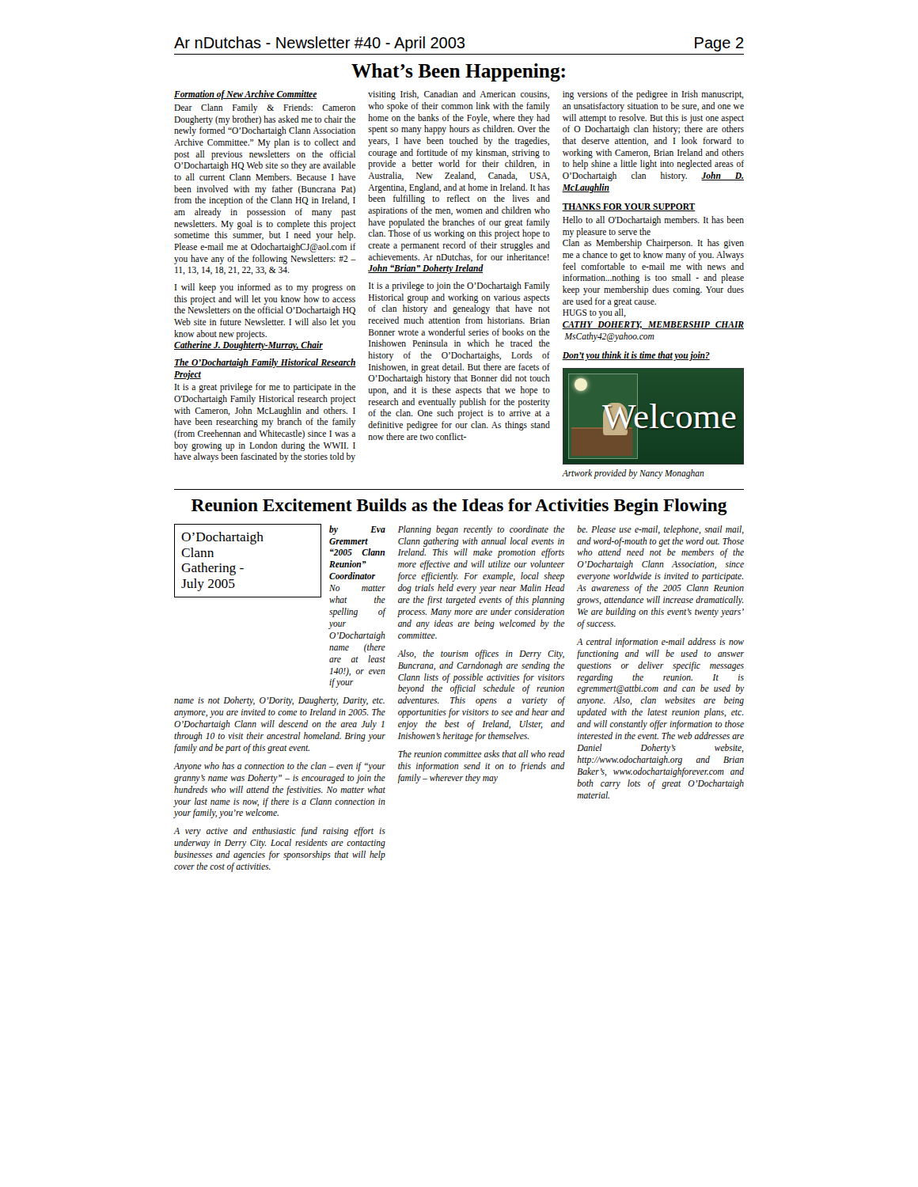Ar nDutchas - Newsletter #40 - April 2003
Page 2
What’s Been Happening:
Formation of New Archive Committee
Dear Clann Family & Friends: Cameron Dougherty (my brother) has asked me to chair the newly formed “O’Dochartaigh Clann Association Archive Committee.” My plan is to collect and post all previous newsletters on the official O’Dochartaigh HQ Web site so they are available to all current Clann Members. Because I have been involved with my father (Buncrana Pat) from the inception of the Clann HQ in Ireland, I am already in possession of many past newsletters. My goal is to complete this project sometime this summer, but I need your help. Please e-mail me at OdochartaighCJ@aol.com if you have any of the following Newsletters: #2 – 11, 13, 14, 18, 21, 22, 33, & 34.
I will keep you informed as to my progress on this project and will let you know how to access the Newsletters on the official O’Dochartaigh HQ Web site in future Newsletter. I will also let you know about new projects.
Catherine J. Doughterty-Murray, Chair
The O’Dochartaigh Family Historical Research Project
It is a great privilege for me to participate in the O'Dochartaigh Family Historical research project with Cameron, John McLaughlin and others. I have been researching my branch of the family (from Creehennan and Whitecastle) since I was a boy growing up in London during the WWII. I have always been fascinated by the stories told by
visiting Irish, Canadian and American cousins, who spoke of their common link with the family home on the banks of the Foyle, where they had spent so many happy hours as children. Over the years, I have been touched by the tragedies, courage and fortitude of my kinsman, striving to provide a better world for their children, in Australia, New Zealand, Canada, USA, Argentina, England, and at home in Ireland. It has been fulfilling to reflect on the lives and aspirations of the men, women and children who have populated the branches of our great family clan. Those of us working on this project hope to create a permanent record of their struggles and achievements. Ar nDutchas, for our inheritance! John “Brian” Doherty Ireland
It is a privilege to join the O’Dochartaigh Family Historical group and working on various aspects of clan history and genealogy that have not received much attention from historians. Brian Bonner wrote a wonderful series of books on the Inishowen Peninsula in which he traced the history of the O’Dochartaighs, Lords of Inishowen, in great detail. But there are facets of O’Dochartaigh history that Bonner did not touch upon, and it is these aspects that we hope to research and eventually publish for the posterity of the clan. One such project is to arrive at a definitive pedigree for our clan. As things stand now there are two conflict-
ing versions of the pedigree in Irish manuscript, an unsatisfactory situation to be sure, and one we will attempt to resolve. But this is just one aspect of O Dochartaigh clan history; there are others that deserve attention, and I look forward to working with Cameron, Brian Ireland and others to help shine a little light into neglected areas of O’Dochartaigh clan history. John D. McLaughlin
THANKS FOR YOUR SUPPORT
Hello to all O'Dochartaigh members. It has been my pleasure to serve the
Clan as Membership Chairperson. It has given me a chance to get to know many of you. Always feel comfortable to e-mail me with news and information...nothing is too small - and please keep your membership dues coming. Your dues are used for a great cause.
HUGS to you all,
CATHY DOHERTY, MEMBERSHIP CHAIR MsCathy42@yahoo.com
Don’t you think it is time that you join?
Welcome
Artwork provided by Nancy Monaghan
Reunion Excitement Builds as the Ideas for Activities Begin Flowing
O’Dochartaigh
Clann
Gathering -
July 2005
by Eva Gremmert “2005 Clann Reunion” Coordinator
No matter what the spelling of your O’Dochartaigh name (there are at least 140!), or even if your
name is not Doherty, O’Dority, Daugherty, Darity, etc. anymore, you are invited to come to Ireland in 2005. The O’Dochartaigh Clann will descend on the area July 1 through 10 to visit their ancestral homeland. Bring your family and be part of this great event.
Anyone who has a connection to the clan – even if “your granny’s name was Doherty” – is encouraged to join the hundreds who will attend the festivities. No matter what your last name is now, if there is a Clann connection in your family, you’re welcome.
A very active and enthusiastic fund raising effort is underway in Derry City. Local residents are contacting businesses and agencies for sponsorships that will help cover the cost of activities.
Planning began recently to coordinate the Clann gathering with annual local events in Ireland. This will make promotion efforts more effective and will utilize our volunteer force efficiently. For example, local sheep dog trials held every year near Malin Head are the first targeted events of this planning process. Many more are under consideration and any ideas are being welcomed by the committee.
Also, the tourism offices in Derry City, Buncrana, and Carndonagh are sending the Clann lists of possible activities for visitors beyond the official schedule of reunion adventures. This opens a variety of opportunities for visitors to see and hear and enjoy the best of Ireland, Ulster, and Inishowen’s heritage for themselves.
The reunion committee asks that all who read this information send it on to friends and family – wherever they may
be. Please use e-mail, telephone, snail mail, and word-of-mouth to get the word out. Those who attend need not be members of the O’Dochartaigh Clann Association, since everyone worldwide is invited to participate. As awareness of the 2005 Clann Reunion grows, attendance will increase dramatically. We are building on this event’s twenty years’ of success.
A central information e-mail address is now functioning and will be used to answer questions or deliver specific messages regarding the reunion. It is egremmert@attbi.com and can be used by anyone. Also, clan websites are being updated with the latest reunion plans, etc. and will constantly offer information to those interested in the event. The web addresses are Daniel Doherty’s website, http://www.odochartaigh.org and Brian Baker’s, www.odochartaighforever.com and both carry lots of great O’Dochartaigh material.